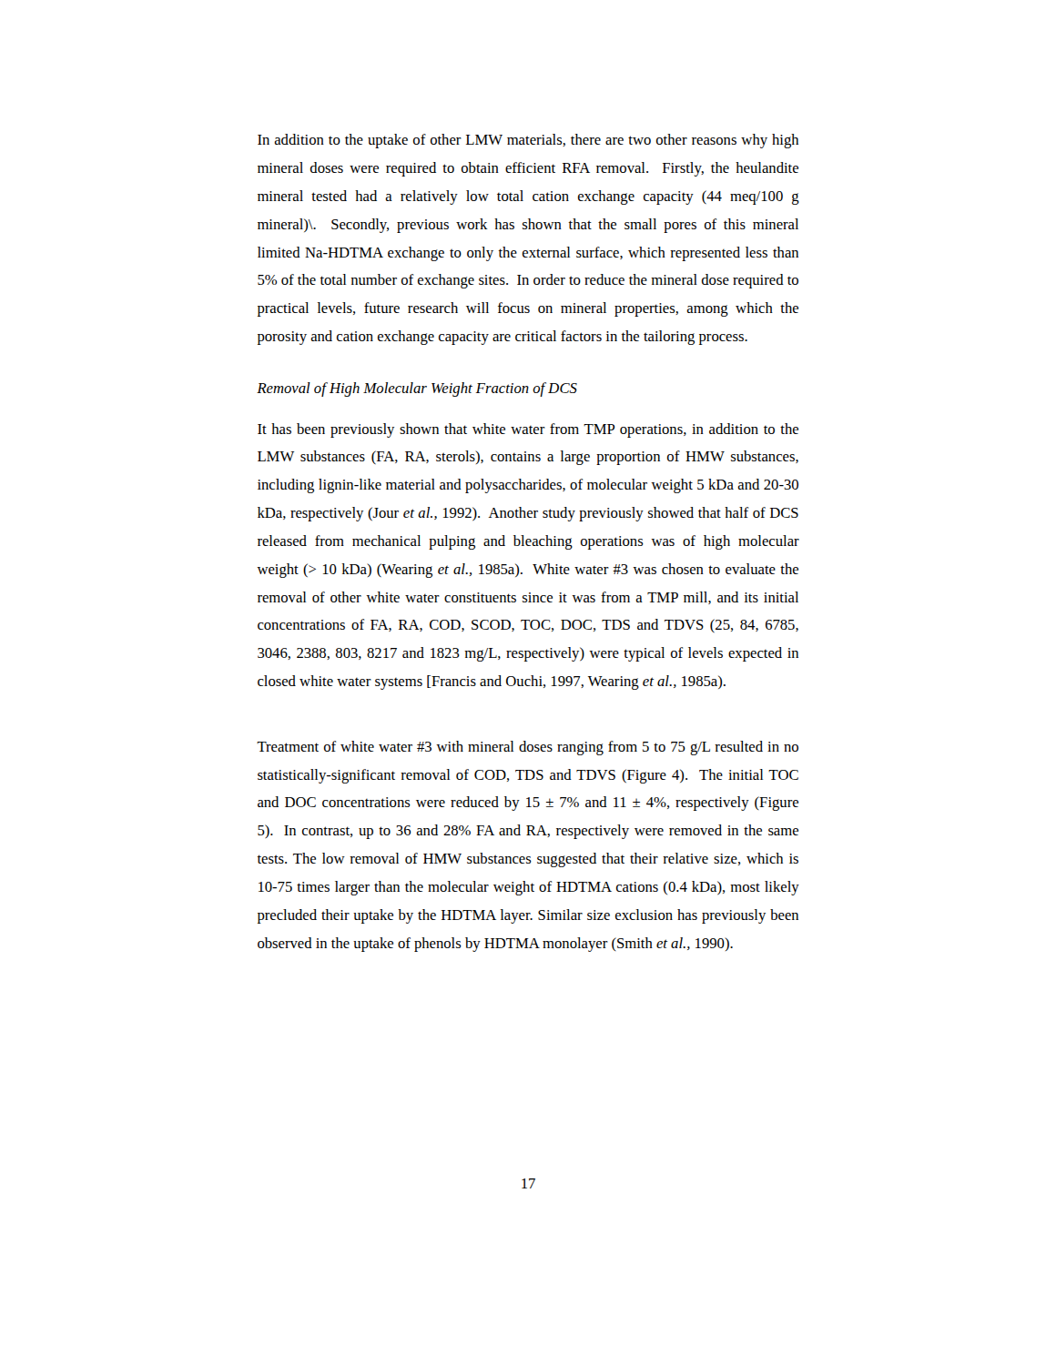In addition to the uptake of other LMW materials, there are two other reasons why high mineral doses were required to obtain efficient RFA removal. Firstly, the heulandite mineral tested had a relatively low total cation exchange capacity (44 meq/100 g mineral)\. Secondly, previous work has shown that the small pores of this mineral limited Na-HDTMA exchange to only the external surface, which represented less than 5% of the total number of exchange sites. In order to reduce the mineral dose required to practical levels, future research will focus on mineral properties, among which the porosity and cation exchange capacity are critical factors in the tailoring process.
Removal of High Molecular Weight Fraction of DCS
It has been previously shown that white water from TMP operations, in addition to the LMW substances (FA, RA, sterols), contains a large proportion of HMW substances, including lignin-like material and polysaccharides, of molecular weight 5 kDa and 20-30 kDa, respectively (Jour et al., 1992). Another study previously showed that half of DCS released from mechanical pulping and bleaching operations was of high molecular weight (> 10 kDa) (Wearing et al., 1985a). White water #3 was chosen to evaluate the removal of other white water constituents since it was from a TMP mill, and its initial concentrations of FA, RA, COD, SCOD, TOC, DOC, TDS and TDVS (25, 84, 6785, 3046, 2388, 803, 8217 and 1823 mg/L, respectively) were typical of levels expected in closed white water systems [Francis and Ouchi, 1997, Wearing et al., 1985a).
Treatment of white water #3 with mineral doses ranging from 5 to 75 g/L resulted in no statistically-significant removal of COD, TDS and TDVS (Figure 4). The initial TOC and DOC concentrations were reduced by 15 ± 7% and 11 ± 4%, respectively (Figure 5). In contrast, up to 36 and 28% FA and RA, respectively were removed in the same tests. The low removal of HMW substances suggested that their relative size, which is 10-75 times larger than the molecular weight of HDTMA cations (0.4 kDa), most likely precluded their uptake by the HDTMA layer. Similar size exclusion has previously been observed in the uptake of phenols by HDTMA monolayer (Smith et al., 1990).
17